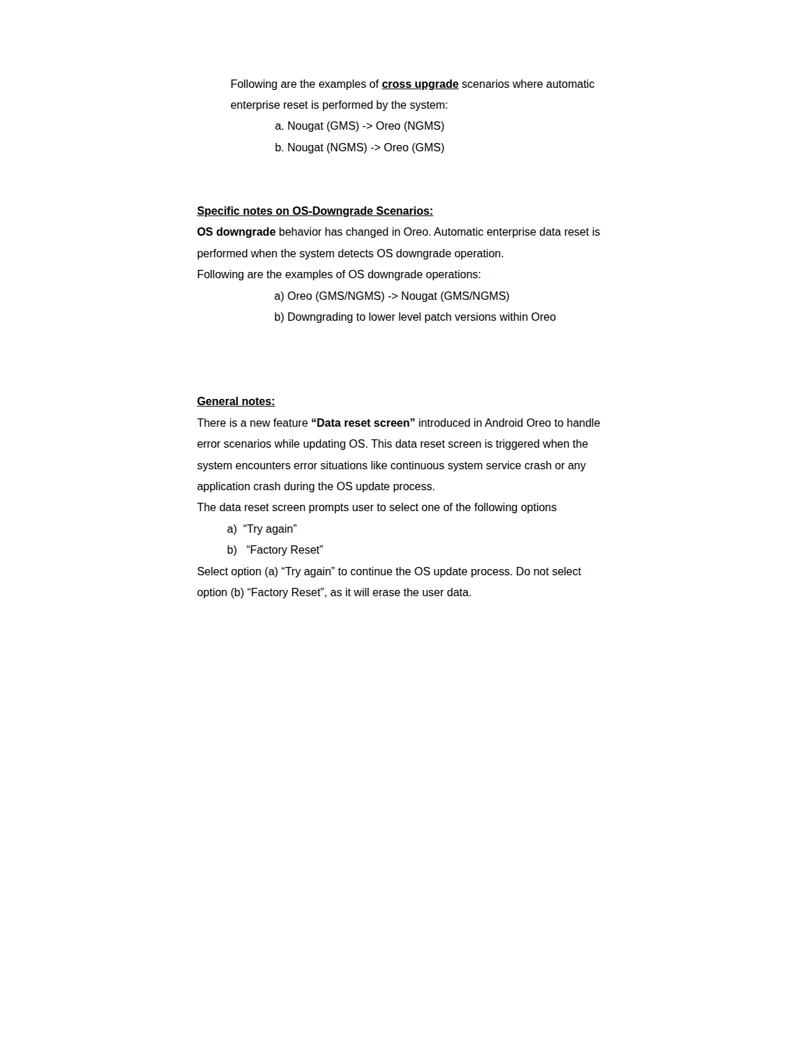Following are the examples of cross upgrade scenarios where automatic enterprise reset is performed by the system:
Nougat (GMS) -> Oreo (NGMS)
Nougat (NGMS) -> Oreo (GMS)
Specific notes on OS-Downgrade Scenarios:
OS downgrade behavior has changed in Oreo. Automatic enterprise data reset is performed when the system detects OS downgrade operation.
Following are the examples of OS downgrade operations:
Oreo (GMS/NGMS) -> Nougat (GMS/NGMS)
Downgrading to lower level patch versions within Oreo
General notes:
There is a new feature “Data reset screen” introduced in Android Oreo to handle error scenarios while updating OS. This data reset screen is triggered when the system encounters error situations like continuous system service crash or any application crash during the OS update process.
The data reset screen prompts user to select one of the following options
“Try again”
“Factory Reset”
Select option (a) “Try again” to continue the OS update process. Do not select option (b) “Factory Reset”, as it will erase the user data.